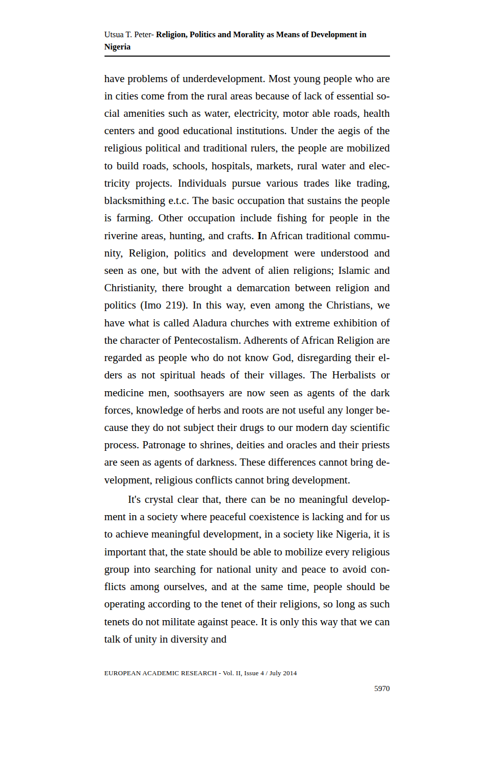Utsua T. Peter- Religion, Politics and Morality as Means of Development in Nigeria
have problems of underdevelopment. Most young people who are in cities come from the rural areas because of lack of essential social amenities such as water, electricity, motor able roads, health centers and good educational institutions. Under the aegis of the religious political and traditional rulers, the people are mobilized to build roads, schools, hospitals, markets, rural water and electricity projects. Individuals pursue various trades like trading, blacksmithing e.t.c. The basic occupation that sustains the people is farming. Other occupation include fishing for people in the riverine areas, hunting, and crafts. In African traditional community, Religion, politics and development were understood and seen as one, but with the advent of alien religions; Islamic and Christianity, there brought a demarcation between religion and politics (Imo 219). In this way, even among the Christians, we have what is called Aladura churches with extreme exhibition of the character of Pentecostalism. Adherents of African Religion are regarded as people who do not know God, disregarding their elders as not spiritual heads of their villages. The Herbalists or medicine men, soothsayers are now seen as agents of the dark forces, knowledge of herbs and roots are not useful any longer because they do not subject their drugs to our modern day scientific process. Patronage to shrines, deities and oracles and their priests are seen as agents of darkness. These differences cannot bring development, religious conflicts cannot bring development.
It's crystal clear that, there can be no meaningful development in a society where peaceful coexistence is lacking and for us to achieve meaningful development, in a society like Nigeria, it is important that, the state should be able to mobilize every religious group into searching for national unity and peace to avoid conflicts among ourselves, and at the same time, people should be operating according to the tenet of their religions, so long as such tenets do not militate against peace. It is only this way that we can talk of unity in diversity and
EUROPEAN ACADEMIC RESEARCH - Vol. II, Issue 4 / July 2014
5970